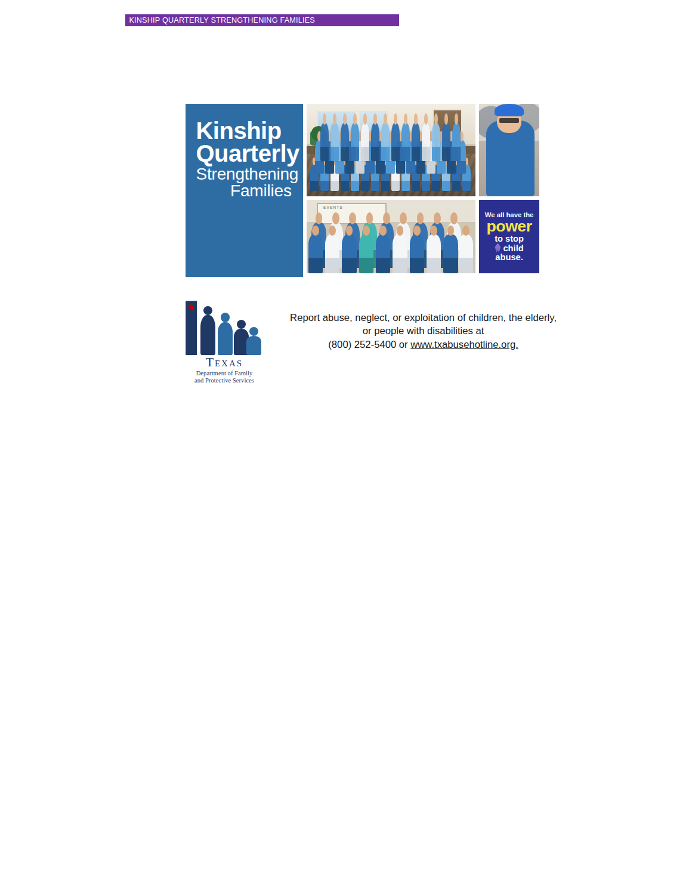Kinship Quarterly Strengthening Families
Kinship
Quarterly
Strengthening
Families
We all have the
power
to stop
child abuse.
Texas
Department of Family
and Protective Services
Report abuse, neglect, or exploitation of children, the elderly, or people with disabilities at
(800) 252-5400 or www.txabusehotline.org.